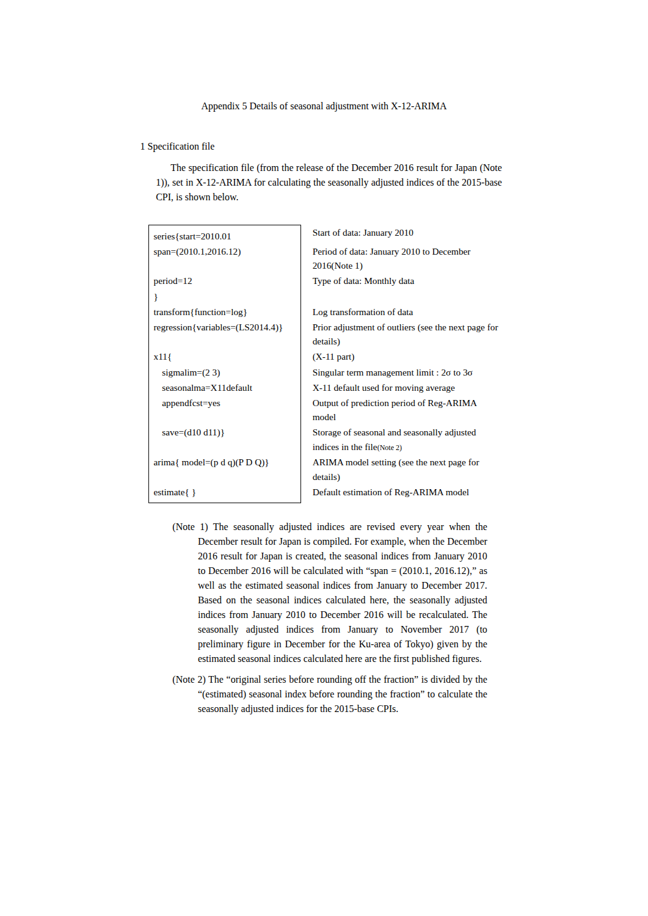Appendix 5 Details of seasonal adjustment with X-12-ARIMA
1 Specification file
The specification file (from the release of the December 2016 result for Japan (Note 1)), set in X-12-ARIMA for calculating the seasonally adjusted indices of the 2015-base CPI, is shown below.
| series{start=2010.01 | Start of data: January 2010 |
| span=(2010.1,2016.12) | Period of data: January 2010 to December 2016(Note 1) |
| period=12 | Type of data: Monthly data |
| } | |
| transform{function=log} | Log transformation of data |
| regression{variables=(LS2014.4)} | Prior adjustment of outliers (see the next page for details) |
| x11{ | (X-11 part) |
| sigmalim=(2 3) | Singular term management limit : 2σ to 3σ |
| seasonalma=X11default | X-11 default used for moving average |
| appendfcst=yes | Output of prediction period of Reg-ARIMA model |
| save=(d10 d11)} | Storage of seasonal and seasonally adjusted indices in the file (Note 2) |
| arima{ model=(p d q)(P D Q)} | ARIMA model setting (see the next page for details) |
| estimate{ } | Default estimation of Reg-ARIMA model |
(Note 1) The seasonally adjusted indices are revised every year when the December result for Japan is compiled. For example, when the December 2016 result for Japan is created, the seasonal indices from January 2010 to December 2016 will be calculated with “span = (2010.1, 2016.12),” as well as the estimated seasonal indices from January to December 2017. Based on the seasonal indices calculated here, the seasonally adjusted indices from January 2010 to December 2016 will be recalculated. The seasonally adjusted indices from January to November 2017 (to preliminary figure in December for the Ku-area of Tokyo) given by the estimated seasonal indices calculated here are the first published figures.
(Note 2) The “original series before rounding off the fraction” is divided by the “(estimated) seasonal index before rounding the fraction” to calculate the seasonally adjusted indices for the 2015-base CPIs.